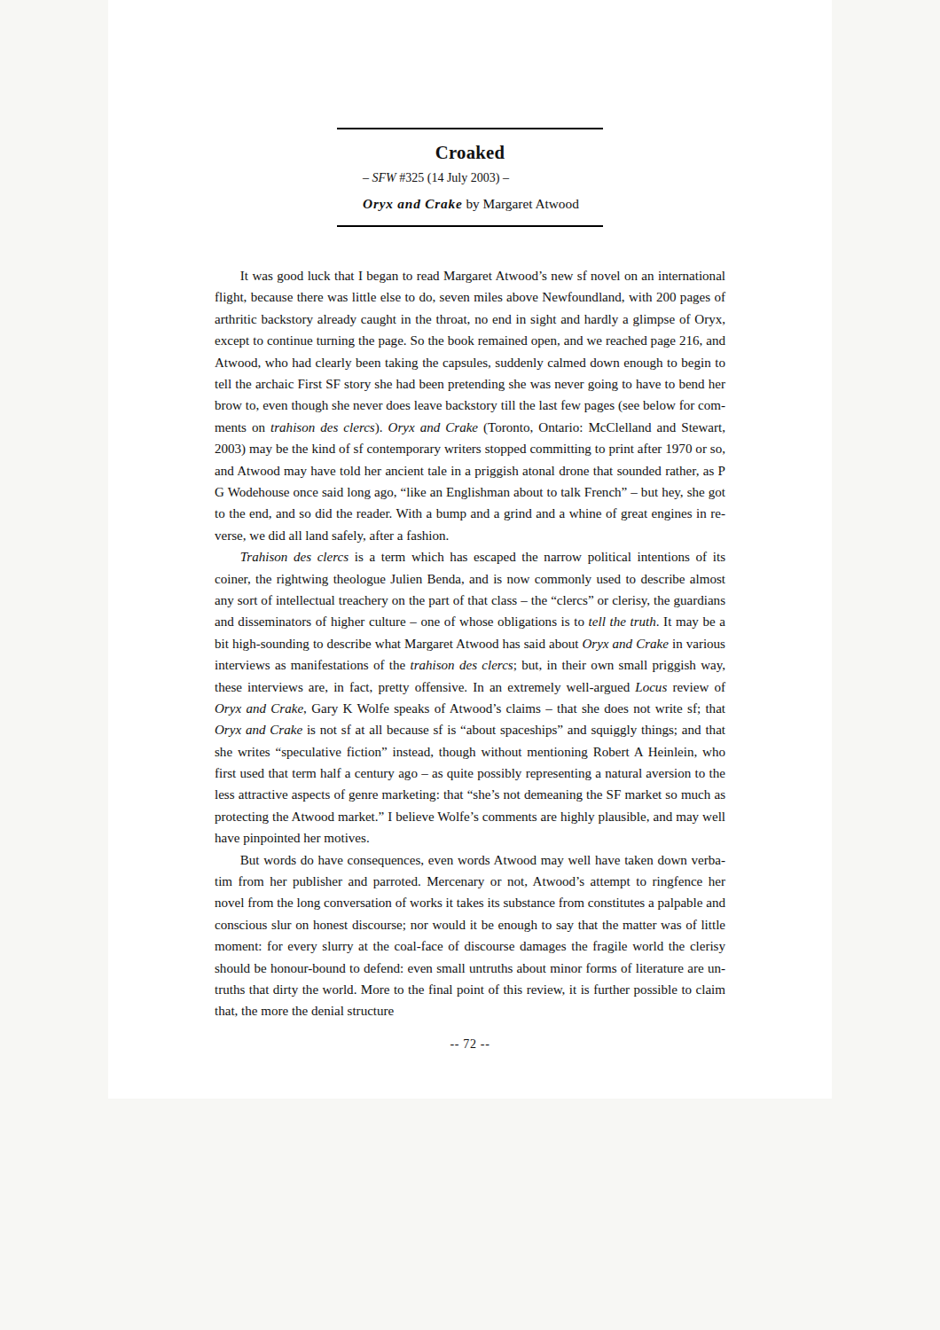Croaked
– SFW #325 (14 July 2003) –
Oryx and Crake by Margaret Atwood
It was good luck that I began to read Margaret Atwood’s new sf novel on an international flight, because there was little else to do, seven miles above Newfoundland, with 200 pages of arthritic backstory already caught in the throat, no end in sight and hardly a glimpse of Oryx, except to continue turning the page. So the book remained open, and we reached page 216, and Atwood, who had clearly been taking the capsules, suddenly calmed down enough to begin to tell the archaic First SF story she had been pretending she was never going to have to bend her brow to, even though she never does leave backstory till the last few pages (see below for comments on trahison des clercs). Oryx and Crake (Toronto, Ontario: McClelland and Stewart, 2003) may be the kind of sf contemporary writers stopped committing to print after 1970 or so, and Atwood may have told her ancient tale in a priggish atonal drone that sounded rather, as P G Wodehouse once said long ago, “like an Englishman about to talk French” – but hey, she got to the end, and so did the reader. With a bump and a grind and a whine of great engines in reverse, we did all land safely, after a fashion.
Trahison des clercs is a term which has escaped the narrow political intentions of its coiner, the rightwing theologue Julien Benda, and is now commonly used to describe almost any sort of intellectual treachery on the part of that class – the “clercs” or clerisy, the guardians and disseminators of higher culture – one of whose obligations is to tell the truth. It may be a bit high-sounding to describe what Margaret Atwood has said about Oryx and Crake in various interviews as manifestations of the trahison des clercs; but, in their own small priggish way, these interviews are, in fact, pretty offensive. In an extremely well-argued Locus review of Oryx and Crake, Gary K Wolfe speaks of Atwood’s claims – that she does not write sf; that Oryx and Crake is not sf at all because sf is “about spaceships” and squiggly things; and that she writes “speculative fiction” instead, though without mentioning Robert A Heinlein, who first used that term half a century ago – as quite possibly representing a natural aversion to the less attractive aspects of genre marketing: that “she’s not demeaning the SF market so much as protecting the Atwood market.” I believe Wolfe’s comments are highly plausible, and may well have pinpointed her motives.
But words do have consequences, even words Atwood may well have taken down verbatim from her publisher and parroted. Mercenary or not, Atwood’s attempt to ringfence her novel from the long conversation of works it takes its substance from constitutes a palpable and conscious slur on honest discourse; nor would it be enough to say that the matter was of little moment: for every slurry at the coal-face of discourse damages the fragile world the clerisy should be honour-bound to defend: even small untruths about minor forms of literature are untruths that dirty the world. More to the final point of this review, it is further possible to claim that, the more the denial structure
-- 72 --